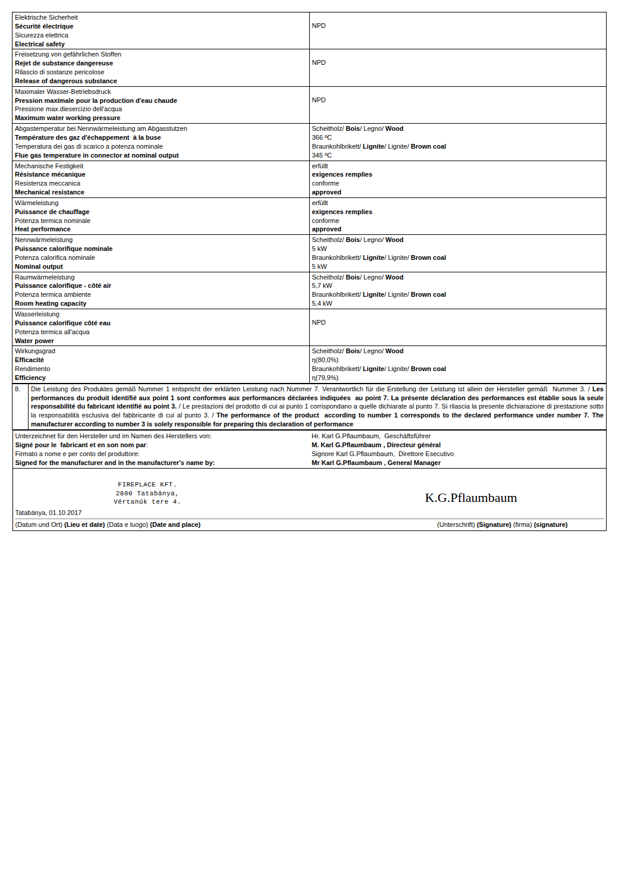| Elektrische Sicherheit Sécurité électrique Sicurezza elettrica Electrical safety | NPD |
| Freisetzung von gefährlichen Stoffen Rejet de substance dangereuse Rilascio di sostanze pericolose Release of dangerous substance | NPD |
| Maximaler Wasser-Betriebsdruck Pression maximale pour la production d'eau chaude Pressione max.diesercizio dell'acqua Maximum water working pressure | NPD |
| Abgastemperatur bei Nennwärmeleistung am Abgasstutzen Température des gaz d'échappement à la buse Temperatura dei gas di scarico a potenza nominale Flue gas temperature in connector at nominal output | Scheitholz/ Bois / Legno/ Wood 366 ºC Braunkohlbrikett/ Lignite / Lignite/ Brown coal 345 ºC |
| Mechanische Festigkeit Résistance mécanique Resistenza meccanica Mechanical resistance | erfüllt exigences remplies conforme approved |
| Wärmeleistung Puissance de chauffage Potenza termica nominale Heat performance | erfüllt exigences remplies conforme approved |
| Nennwärmeleistung Puissance calorifique nominale Potenza calorifica nominale Nominal output | Scheitholz/ Bois / Legno/ Wood 5 kW Braunkohlbrikett/ Lignite / Lignite/ Brown coal 5 kW |
| Raumwärmeleistung Puissance calorifique - côté air Potenza termica ambiente Room heating capacity | Scheitholz/ Bois / Legno/ Wood 5,7 kW Braunkohlbrikett/ Lignite / Lignite/ Brown coal 5,4 kW |
| Wasserleistung Puissance calorifique côté eau Potenza termica all'acqua Water power | NPD |
| Wirkungsgrad Efficacité Rendimento Efficiency | Scheitholz/ Bois / Legno/ Wood η(80,0%) Braunkohlbrikett/ Lignite / Lignite/ Brown coal η(79,9%) |
| 8. | Die Leistung des Produktes gemäß Nummer 1 entspricht der erklärten Leistung nach Nummer 7. Verantwortlich für die Erstellung der Leistung ist allein der Hersteller gemäß Nummer 3. / Les performances du produit identifié aux point 1 sont conformes aux performances déclarées indiquées au point 7. La présente déclaration des performances est établie sous la seule responsabilité du fabricant identifié au point 3. / Le prestazioni del prodotto di cui ai punto 1 corrispondano a quelle dichiarate al punto 7. Si rilascia la presente dichiarazione di prestazione sotto la responsabilità esclusiva del fabbricante di cui al punto 3. / The performance of the product according to number 1 corresponds to the declared performance under number 7. The manufacturer according to number 3 is solely responsible for preparing this declaration of performance |
| / Unterzeichnet für den Hersteller und im Namen des Herstellers von: Signé pour le fabricant et en son nom par : Firmato a nome e per conto del produttore: Signed for the manufacturer and in the manufacturer's name by: / Hr. Karl G.Pflaumbaum, Geschäftsführer M. Karl G.Pflaumbaum , Directeur général Signore Karl G.Pflaumbaum, Direttore Esecutivo Mr Karl G.Pflaumbaum , General Manager / / FIREPLACE KFT. 2800 Tatabánya, Vértanúk tere 4. K.G.Pflaumbaum Tatabánya, 01.10.2017 (Datum und Ort) (Lieu et date) (Data e luogo) (Date and place) (Unterschrift) (Signature) (firma) (signature) / |